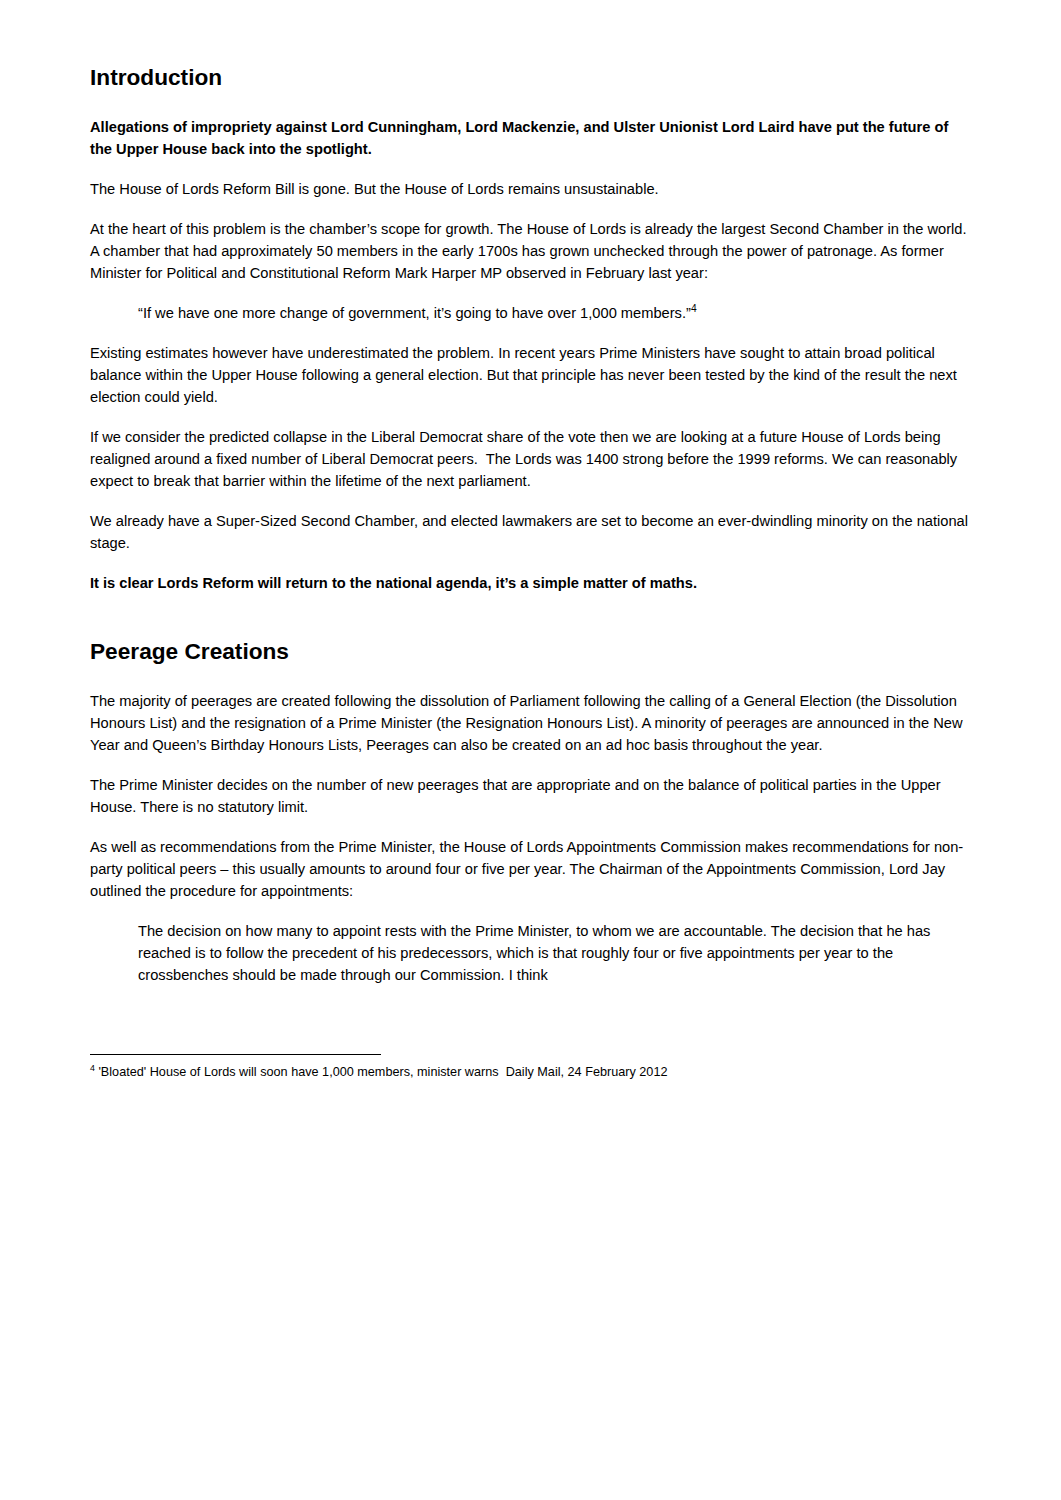Introduction
Allegations of impropriety against Lord Cunningham, Lord Mackenzie, and Ulster Unionist Lord Laird have put the future of the Upper House back into the spotlight.
The House of Lords Reform Bill is gone. But the House of Lords remains unsustainable.
At the heart of this problem is the chamber’s scope for growth. The House of Lords is already the largest Second Chamber in the world. A chamber that had approximately 50 members in the early 1700s has grown unchecked through the power of patronage. As former Minister for Political and Constitutional Reform Mark Harper MP observed in February last year:
“If we have one more change of government, it’s going to have over 1,000 members.”4
Existing estimates however have underestimated the problem. In recent years Prime Ministers have sought to attain broad political balance within the Upper House following a general election. But that principle has never been tested by the kind of the result the next election could yield.
If we consider the predicted collapse in the Liberal Democrat share of the vote then we are looking at a future House of Lords being realigned around a fixed number of Liberal Democrat peers. The Lords was 1400 strong before the 1999 reforms. We can reasonably expect to break that barrier within the lifetime of the next parliament.
We already have a Super-Sized Second Chamber, and elected lawmakers are set to become an ever-dwindling minority on the national stage.
It is clear Lords Reform will return to the national agenda, it’s a simple matter of maths.
Peerage Creations
The majority of peerages are created following the dissolution of Parliament following the calling of a General Election (the Dissolution Honours List) and the resignation of a Prime Minister (the Resignation Honours List). A minority of peerages are announced in the New Year and Queen’s Birthday Honours Lists, Peerages can also be created on an ad hoc basis throughout the year.
The Prime Minister decides on the number of new peerages that are appropriate and on the balance of political parties in the Upper House. There is no statutory limit.
As well as recommendations from the Prime Minister, the House of Lords Appointments Commission makes recommendations for non-party political peers – this usually amounts to around four or five per year. The Chairman of the Appointments Commission, Lord Jay outlined the procedure for appointments:
The decision on how many to appoint rests with the Prime Minister, to whom we are accountable. The decision that he has reached is to follow the precedent of his predecessors, which is that roughly four or five appointments per year to the crossbenches should be made through our Commission. I think
4 'Bloated' House of Lords will soon have 1,000 members, minister warns Daily Mail, 24 February 2012